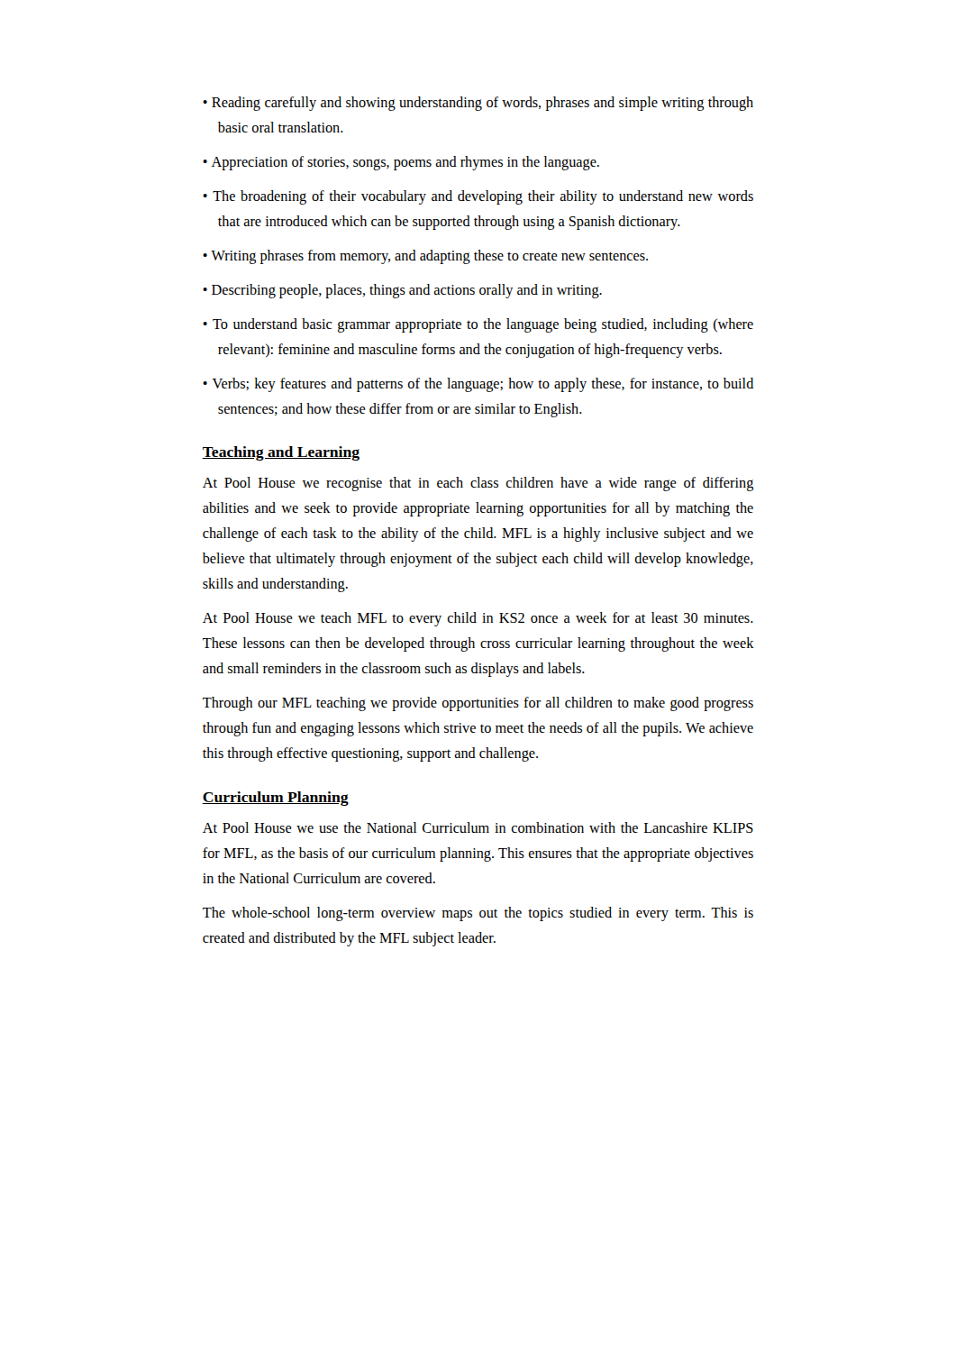Reading carefully and showing understanding of words, phrases and simple writing through basic oral translation.
Appreciation of stories, songs, poems and rhymes in the language.
The broadening of their vocabulary and developing their ability to understand new words that are introduced which can be supported through using a Spanish dictionary.
Writing phrases from memory, and adapting these to create new sentences.
Describing people, places, things and actions orally and in writing.
To understand basic grammar appropriate to the language being studied, including (where relevant): feminine and masculine forms and the conjugation of high-frequency verbs.
Verbs; key features and patterns of the language; how to apply these, for instance, to build sentences; and how these differ from or are similar to English.
Teaching and Learning
At Pool House we recognise that in each class children have a wide range of differing abilities and we seek to provide appropriate learning opportunities for all by matching the challenge of each task to the ability of the child. MFL is a highly inclusive subject and we believe that ultimately through enjoyment of the subject each child will develop knowledge, skills and understanding.
At Pool House we teach MFL to every child in KS2 once a week for at least 30 minutes. These lessons can then be developed through cross curricular learning throughout the week and small reminders in the classroom such as displays and labels.
Through our MFL teaching we provide opportunities for all children to make good progress through fun and engaging lessons which strive to meet the needs of all the pupils. We achieve this through effective questioning, support and challenge.
Curriculum Planning
At Pool House we use the National Curriculum in combination with the Lancashire KLIPS for MFL, as the basis of our curriculum planning. This ensures that the appropriate objectives in the National Curriculum are covered.
The whole-school long-term overview maps out the topics studied in every term. This is created and distributed by the MFL subject leader.